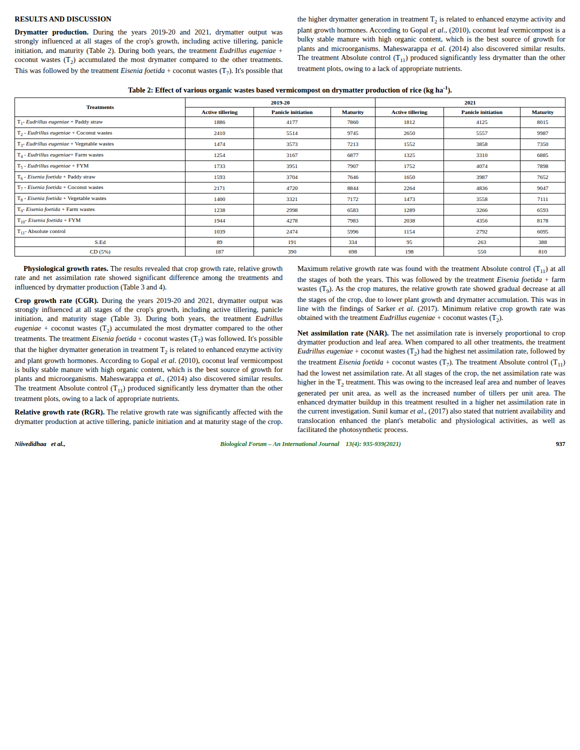RESULTS AND DISCUSSION
Drymatter production. During the years 2019-20 and 2021, drymatter output was strongly influenced at all stages of the crop's growth, including active tillering, panicle initiation, and maturity (Table 2). During both years, the treatment Eudrillus eugeniae + coconut wastes (T2) accumulated the most drymatter compared to the other treatments. This was followed by the treatment Eisenia foetida + coconut wastes (T7). It's possible that the higher drymatter generation in treatment T2 is related to enhanced enzyme activity and plant growth hormones. According to Gopal et al., (2010), coconut leaf vermicompost is a bulky stable manure with high organic content, which is the best source of growth for plants and microorganisms. Maheswarappa et al. (2014) also discovered similar results. The treatment Absolute control (T11) produced significantly less drymatter than the other treatment plots, owing to a lack of appropriate nutrients.
Table 2: Effect of various organic wastes based vermicompost on drymatter production of rice (kg ha-1).
| Treatments | 2019-20 | 2021 |
| --- | --- | --- |
| Active tillering | Panicle initiation | Maturity | Active tillering | Panicle initiation | Maturity |
| T 1 - Eudrillus eugeniae + Paddy straw | 1886 | 4177 | 7860 | 1812 | 4125 | 8015 |
| T 2 - Eudrillus eugeniae + Coconut wastes | 2410 | 5514 | 9745 | 2650 | 5557 | 9987 |
| T 3 - Eudrillus eugeniae + Vegetable wastes | 1474 | 3573 | 7213 | 1552 | 3858 | 7350 |
| T 4 - Eudrillus eugeniae + Farm wastes | 1254 | 3167 | 6877 | 1325 | 3310 | 6885 |
| T 5 - Eudrillus eugeniae + FYM | 1733 | 3951 | 7907 | 1752 | 4074 | 7898 |
| T 6 - Eisenia foetida + Paddy straw | 1593 | 3704 | 7646 | 1650 | 3987 | 7652 |
| T 7 - Eisenia foetida + Coconut wastes | 2171 | 4720 | 8844 | 2264 | 4836 | 9047 |
| T 8 - Eisenia foetida + Vegetable wastes | 1400 | 3321 | 7172 | 1473 | 3558 | 7111 |
| T 9 - Eisenia foetida + Farm wastes | 1238 | 2998 | 6583 | 1289 | 3266 | 6593 |
| T 10 - Eisenia foetida + FYM | 1944 | 4278 | 7983 | 2038 | 4356 | 8178 |
| T 11 - Absolute control | 1039 | 2474 | 5996 | 1154 | 2792 | 6095 |
| S.Ed | 89 | 191 | 334 | 95 | 263 | 388 |
| CD (5%) | 187 | 390 | 698 | 198 | 550 | 810 |
Physiological growth rates. The results revealed that crop growth rate, relative growth rate and net assimilation rate showed significant difference among the treatments and influenced by drymatter production (Table 3 and 4).
Crop growth rate (CGR). During the years 2019-20 and 2021, drymatter output was strongly influenced at all stages of the crop's growth, including active tillering, panicle initiation, and maturity stage (Table 3). During both years, the treatment Eudrillus eugeniae + coconut wastes (T2) accumulated the most drymatter compared to the other treatments. The treatment Eisenia foetida + coconut wastes (T7) was followed. It's possible that the higher drymatter generation in treatment T2 is related to enhanced enzyme activity and plant growth hormones. According to Gopal et al. (2010), coconut leaf vermicompost is bulky stable manure with high organic content, which is the best source of growth for plants and microorganisms. Maheswarappa et al., (2014) also discovered similar results. The treatment Absolute control (T11) produced significantly less drymatter than the other treatment plots, owing to a lack of appropriate nutrients.
Relative growth rate (RGR). The relative growth rate was significantly affected with the drymatter production at active tillering, panicle initiation and at maturity stage of the crop. Maximum relative growth rate was found with the treatment Absolute control (T11) at all the stages of both the years. This was followed by the treatment Eisenia foetida + farm wastes (T9). As the crop matures, the relative growth rate showed gradual decrease at all the stages of the crop, due to lower plant growth and drymatter accumulation. This was in line with the findings of Sarker et al. (2017). Minimum relative crop growth rate was obtained with the treatment Eudrillus eugeniae + coconut wastes (T2).
Net assimilation rate (NAR). The net assimilation rate is inversely proportional to crop drymatter production and leaf area. When compared to all other treatments, the treatment Eudrillus eugeniae + coconut wastes (T2) had the highest net assimilation rate, followed by the treatment Eisenia foetida + coconut wastes (T7). The treatment Absolute control (T11) had the lowest net assimilation rate. At all stages of the crop, the net assimilation rate was higher in the T2 treatment. This was owing to the increased leaf area and number of leaves generated per unit area, as well as the increased number of tillers per unit area. The enhanced drymatter buildup in this treatment resulted in a higher net assimilation rate in the current investigation. Sunil kumar et al., (2017) also stated that nutrient availability and translocation enhanced the plant's metabolic and physiological activities, as well as facilitated the photosynthetic process.
Niivedidhaa et al.,
Biological Forum – An International Journal 13(4): 935-939(2021)
937